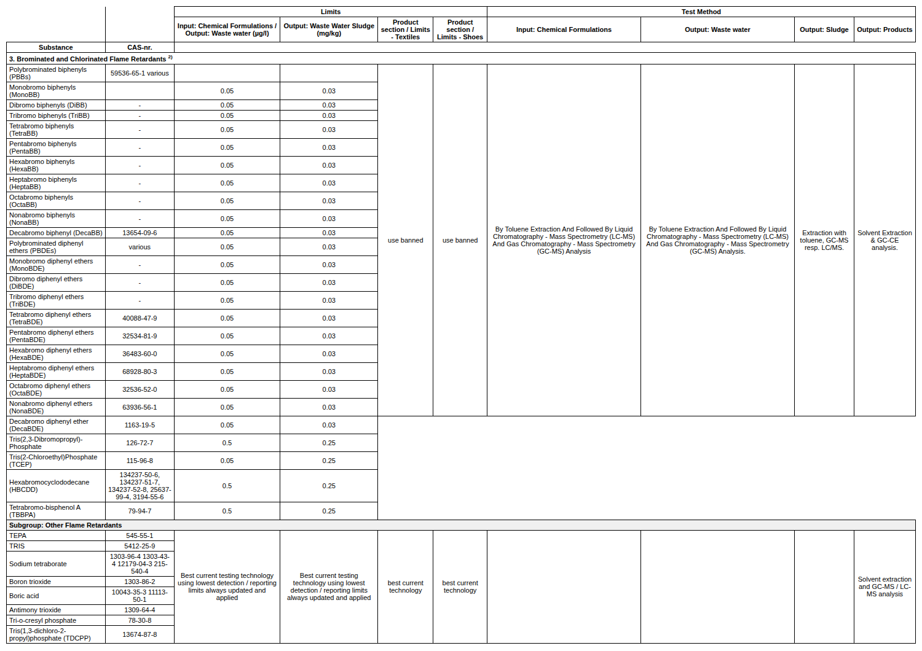| | | Limits | Test Method |
| --- | --- | --- | --- |
| Input: Chemical Formulations / Output: Waste water (µg/l) | Output: Waste Water Sludge (mg/kg) | Product section / Limits - Textiles | Product section / Limits - Shoes | Input: Chemical Formulations | Output: Waste water | Output: Sludge | Output: Products |
| Substance | CAS-nr. | |
| 3. Brominated and Chlorinated Flame Retardants 2) |
| Polybrominated biphenyls (PBBs) | 59536-65-1 various | | | use banned | use banned | By Toluene Extraction And Followed By Liquid Chromatography - Mass Spectrometry (LC-MS) And Gas Chromatography - Mass Spectrometry (GC-MS) Analysis | By Toluene Extraction And Followed By Liquid Chromatography - Mass Spectrometry (LC-MS) And Gas Chromatography - Mass Spectrometry (GC-MS) Analysis. | Extraction with toluene, GC-MS resp. LC/MS. | Solvent Extraction & GC-CE analysis. |
| Monobromo biphenyls (MonoBB) | | 0.05 | 0.03 |
| Dibromo biphenyls (DiBB) | - | 0.05 | 0.03 |
| Tribromo biphenyls (TriBB) | - | 0.05 | 0.03 |
| Tetrabromo biphenyls (TetraBB) | - | 0.05 | 0.03 |
| Pentabromo biphenyls (PentaBB) | - | 0.05 | 0.03 |
| Hexabromo biphenyls (HexaBB) | - | 0.05 | 0.03 |
| Heptabromo biphenyls (HeptaBB) | - | 0.05 | 0.03 |
| Octabromo biphenyls (OctaBB) | - | 0.05 | 0.03 |
| Nonabromo biphenyls (NonaBB) | - | 0.05 | 0.03 |
| Decabromo biphenyl (DecaBB) | 13654-09-6 | 0.05 | 0.03 |
| Polybrominated diphenyl ethers (PBDEs) | various | 0.05 | 0.03 |
| Monobromo diphenyl ethers (MonoBDE) | - | 0.05 | 0.03 |
| Dibromo diphenyl ethers (DiBDE) | - | 0.05 | 0.03 |
| Tribromo diphenyl ethers (TriBDE) | - | 0.05 | 0.03 |
| Tetrabromo diphenyl ethers (TetraBDE) | 40088-47-9 | 0.05 | 0.03 |
| Pentabromo diphenyl ethers (PentaBDE) | 32534-81-9 | 0.05 | 0.03 |
| Hexabromo diphenyl ethers (HexaBDE) | 36483-60-0 | 0.05 | 0.03 |
| Heptabromo diphenyl ethers (HeptaBDE) | 68928-80-3 | 0.05 | 0.03 |
| Octabromo diphenyl ethers (OctaBDE) | 32536-52-0 | 0.05 | 0.03 |
| Nonabromo diphenyl ethers (NonaBDE) | 63936-56-1 | 0.05 | 0.03 |
| Decabromo diphenyl ether (DecaBDE) | 1163-19-5 | 0.05 | 0.03 | |
| Tris(2,3-Dibromopropyl)-Phosphate | 126-72-7 | 0.5 | 0.25 | |
| Tris(2-Chloroethyl)Phosphate (TCEP) | 115-96-8 | 0.05 | 0.25 | |
| Hexabromocyclododecane (HBCDD) | 134237-50-6, 134237-51-7, 134237-52-8, 25637-99-4, 3194-55-6 | 0.5 | 0.25 | |
| Tetrabromo-bisphenol A (TBBPA) | 79-94-7 | 0.5 | 0.25 | |
| Subgroup: Other Flame Retardants |
| TEPA | 545-55-1 | Best current testing technology using lowest detection / reporting limits always updated and applied | Best current testing technology using lowest detection / reporting limits always updated and applied | best current technology | best current technology | | | | Solvent extraction and GC-MS / LC-MS analysis |
| TRIS | 5412-25-9 |
| Sodium tetraborate | 1303-96-4 1303-43-4 12179-04-3 215-540-4 |
| Boron trioxide | 1303-86-2 |
| Boric acid | 10043-35-3 11113-50-1 |
| Antimony trioxide | 1309-64-4 |
| Tri-o-cresyl phosphate | 78-30-8 |
| Tris(1,3-dichloro-2-propyl)phosphate (TDCPP) | 13674-87-8 |